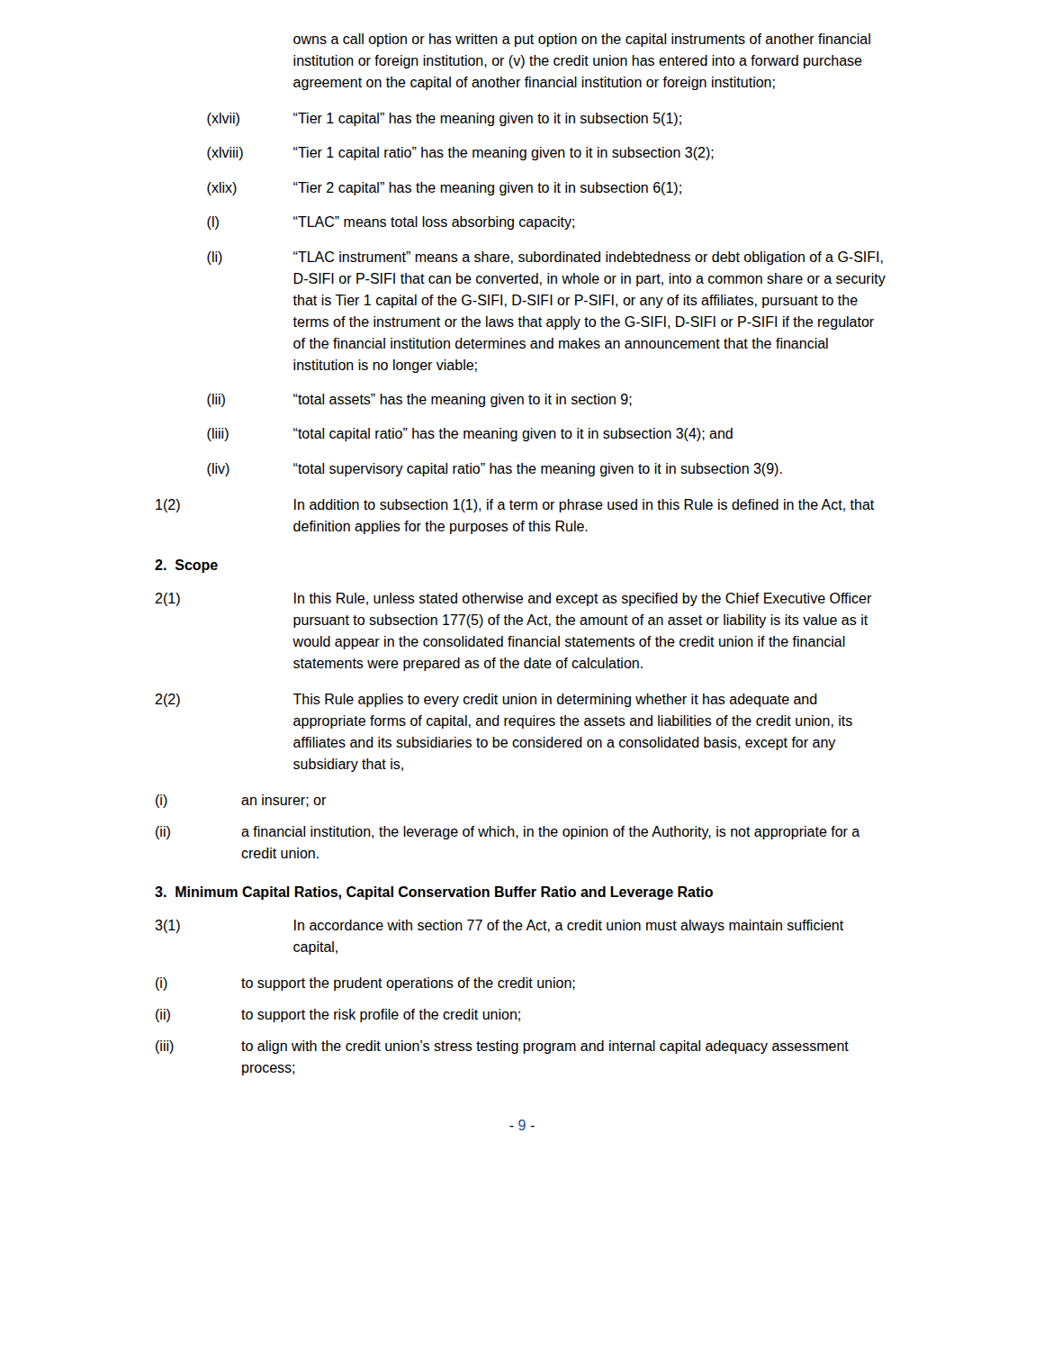owns a call option or has written a put option on the capital instruments of another financial institution or foreign institution, or (v) the credit union has entered into a forward purchase agreement on the capital of another financial institution or foreign institution;
(xlvii)
“Tier 1 capital” has the meaning given to it in subsection 5(1);
(xlviii)
“Tier 1 capital ratio” has the meaning given to it in subsection 3(2);
(xlix)
“Tier 2 capital” has the meaning given to it in subsection 6(1);
(l)
“TLAC” means total loss absorbing capacity;
(li)
“TLAC instrument” means a share, subordinated indebtedness or debt obligation of a G-SIFI, D-SIFI or P-SIFI that can be converted, in whole or in part, into a common share or a security that is Tier 1 capital of the G-SIFI, D-SIFI or P-SIFI, or any of its affiliates, pursuant to the terms of the instrument or the laws that apply to the G-SIFI, D-SIFI or P-SIFI if the regulator of the financial institution determines and makes an announcement that the financial institution is no longer viable;
(lii)
“total assets” has the meaning given to it in section 9;
(liii)
“total capital ratio” has the meaning given to it in subsection 3(4); and
(liv)
“total supervisory capital ratio” has the meaning given to it in subsection 3(9).
1(2) In addition to subsection 1(1), if a term or phrase used in this Rule is defined in the Act, that definition applies for the purposes of this Rule.
2. Scope
2(1) In this Rule, unless stated otherwise and except as specified by the Chief Executive Officer pursuant to subsection 177(5) of the Act, the amount of an asset or liability is its value as it would appear in the consolidated financial statements of the credit union if the financial statements were prepared as of the date of calculation.
2(2) This Rule applies to every credit union in determining whether it has adequate and appropriate forms of capital, and requires the assets and liabilities of the credit union, its affiliates and its subsidiaries to be considered on a consolidated basis, except for any subsidiary that is,
(i) an insurer; or
(ii) a financial institution, the leverage of which, in the opinion of the Authority, is not appropriate for a credit union.
3. Minimum Capital Ratios, Capital Conservation Buffer Ratio and Leverage Ratio
3(1) In accordance with section 77 of the Act, a credit union must always maintain sufficient capital,
(i) to support the prudent operations of the credit union;
(ii) to support the risk profile of the credit union;
(iii) to align with the credit union’s stress testing program and internal capital adequacy assessment process;
- 9 -